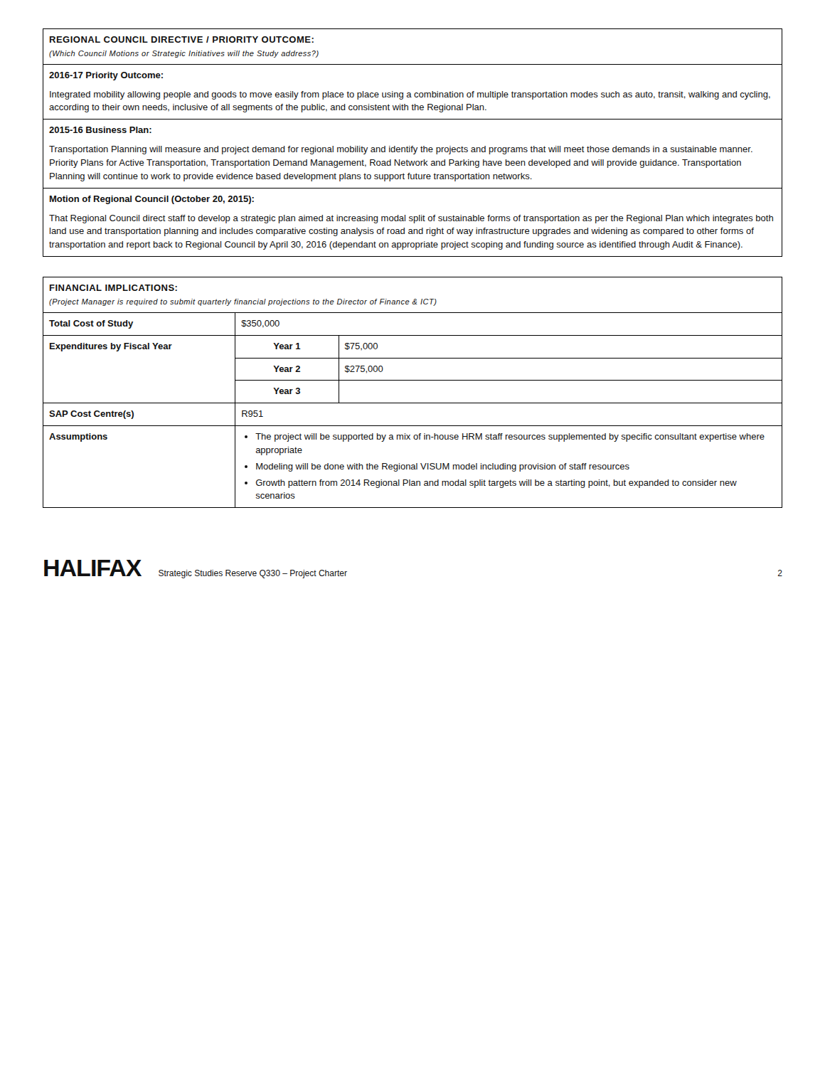| REGIONAL COUNCIL DIRECTIVE / PRIORITY OUTCOME: (Which Council Motions or Strategic Initiatives will the Study address?) |
| 2016-17 Priority Outcome: Integrated mobility allowing people and goods to move easily from place to place using a combination of multiple transportation modes such as auto, transit, walking and cycling, according to their own needs, inclusive of all segments of the public, and consistent with the Regional Plan. |
| 2015-16 Business Plan: Transportation Planning will measure and project demand for regional mobility and identify the projects and programs that will meet those demands in a sustainable manner. Priority Plans for Active Transportation, Transportation Demand Management, Road Network and Parking have been developed and will provide guidance. Transportation Planning will continue to work to provide evidence based development plans to support future transportation networks. |
| Motion of Regional Council (October 20, 2015): That Regional Council direct staff to develop a strategic plan aimed at increasing modal split of sustainable forms of transportation as per the Regional Plan which integrates both land use and transportation planning and includes comparative costing analysis of road and right of way infrastructure upgrades and widening as compared to other forms of transportation and report back to Regional Council by April 30, 2016 (dependant on appropriate project scoping and funding source as identified through Audit & Finance). |
| FINANCIAL IMPLICATIONS: (Project Manager is required to submit quarterly financial projections to the Director of Finance & ICT) |
| Total Cost of Study | $350,000 |
| Expenditures by Fiscal Year | Year 1 | $75,000 |
| Year 2 | $275,000 |
| Year 3 | |
| SAP Cost Centre(s) | R951 |
| Assumptions | The project will be supported by a mix of in-house HRM staff resources supplemented by specific consultant expertise where appropriate Modeling will be done with the Regional VISUM model including provision of staff resources Growth pattern from 2014 Regional Plan and modal split targets will be a starting point, but expanded to consider new scenarios |
HALIFAX Strategic Studies Reserve Q330 – Project Charter 2